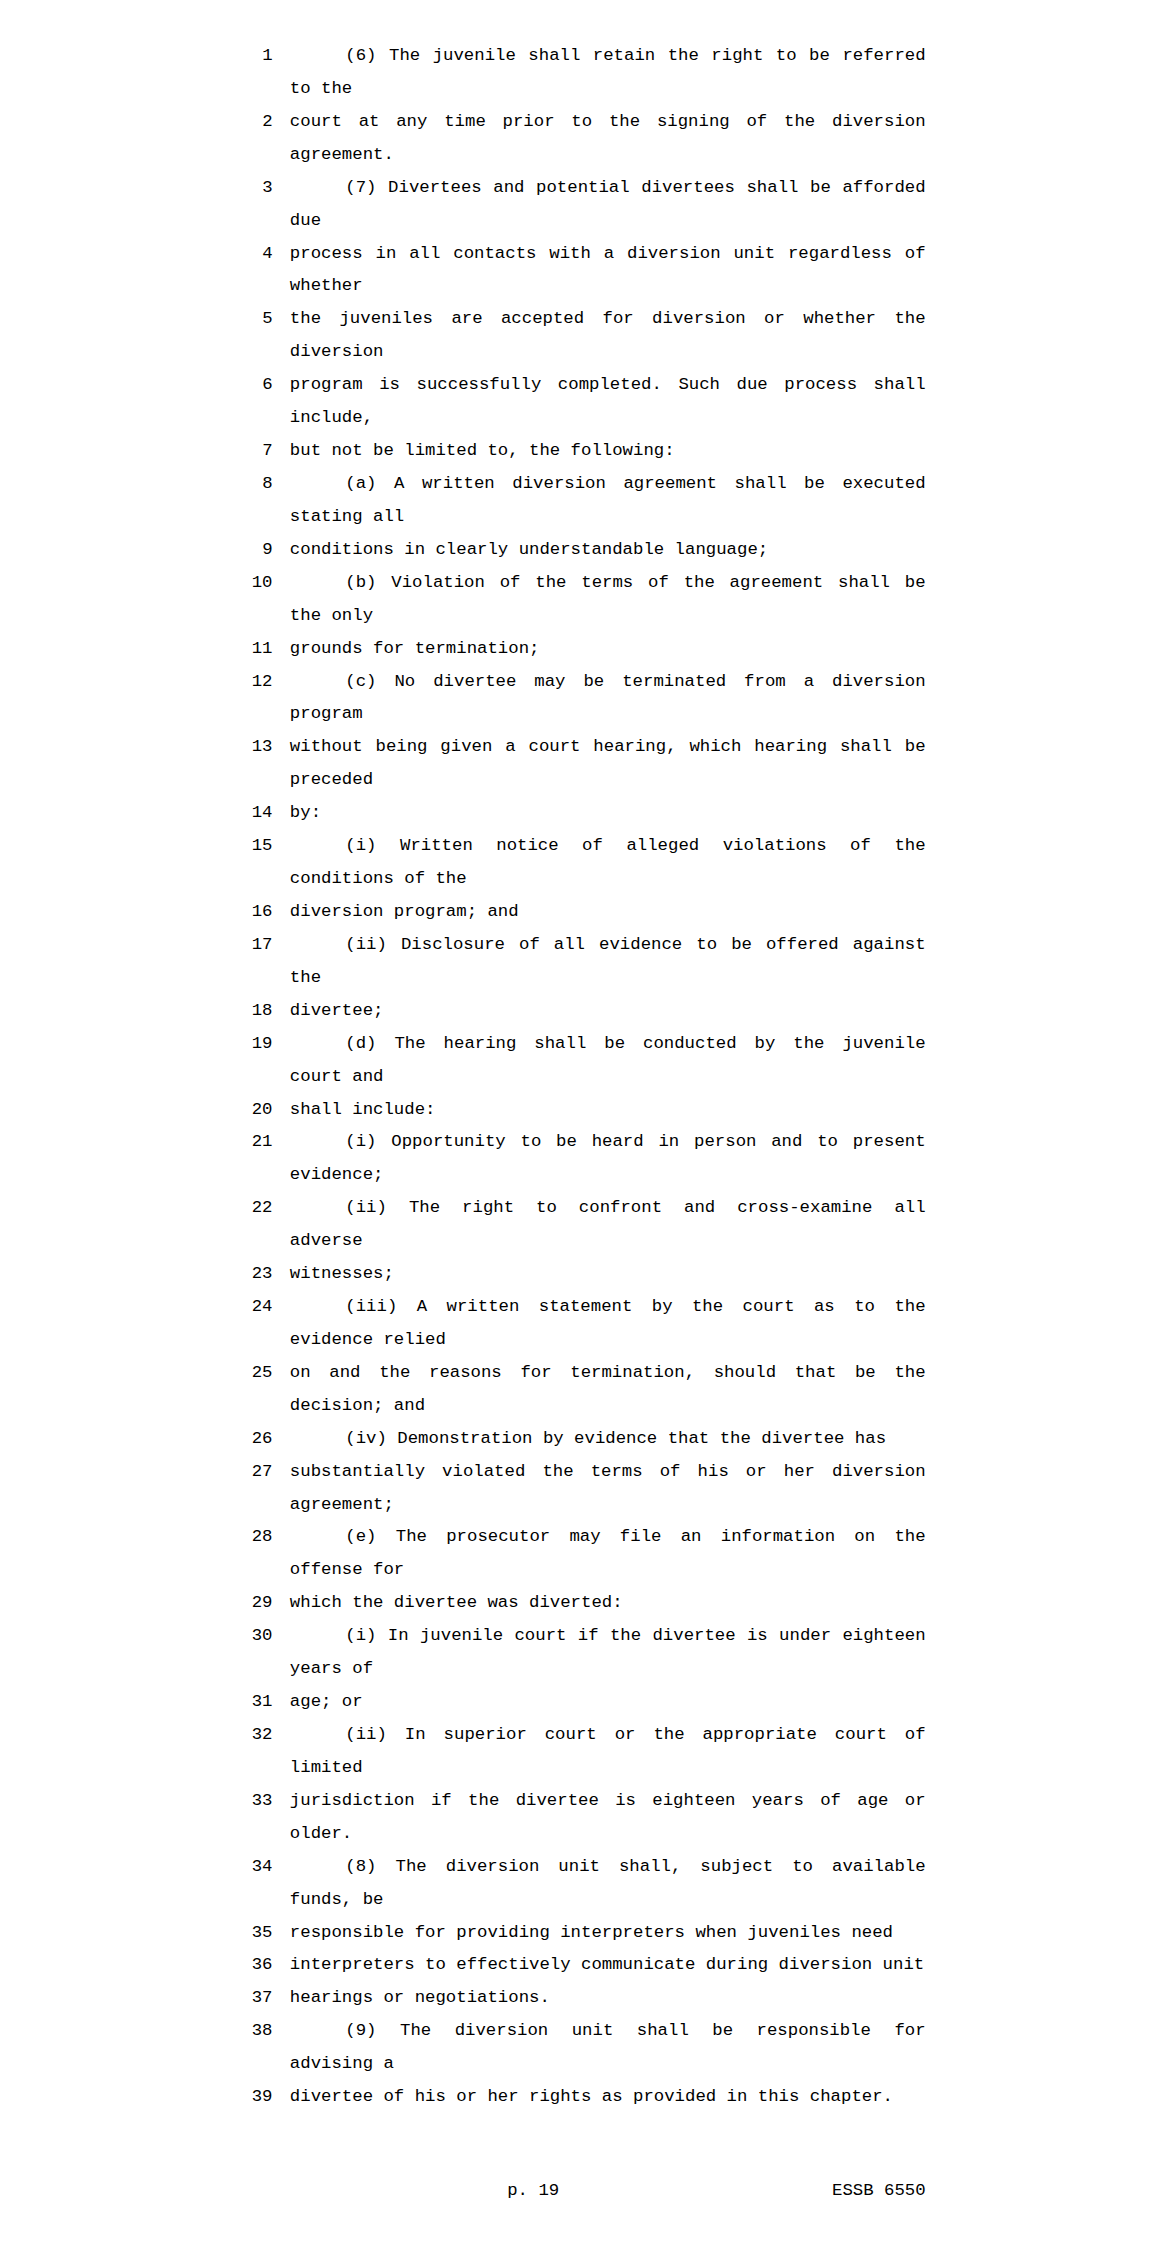(6) The juvenile shall retain the right to be referred to the
court at any time prior to the signing of the diversion agreement.
(7) Divertees and potential divertees shall be afforded due
process in all contacts with a diversion unit regardless of whether
the juveniles are accepted for diversion or whether the diversion
program is successfully completed. Such due process shall include,
but not be limited to, the following:
(a) A written diversion agreement shall be executed stating all
conditions in clearly understandable language;
(b) Violation of the terms of the agreement shall be the only
grounds for termination;
(c) No divertee may be terminated from a diversion program
without being given a court hearing, which hearing shall be preceded
by:
(i) Written notice of alleged violations of the conditions of the
diversion program; and
(ii) Disclosure of all evidence to be offered against the
divertee;
(d) The hearing shall be conducted by the juvenile court and
shall include:
(i) Opportunity to be heard in person and to present evidence;
(ii) The right to confront and cross-examine all adverse
witnesses;
(iii) A written statement by the court as to the evidence relied
on and the reasons for termination, should that be the decision; and
(iv) Demonstration by evidence that the divertee has
substantially violated the terms of his or her diversion agreement;
(e) The prosecutor may file an information on the offense for
which the divertee was diverted:
(i) In juvenile court if the divertee is under eighteen years of
age; or
(ii) In superior court or the appropriate court of limited
jurisdiction if the divertee is eighteen years of age or older.
(8) The diversion unit shall, subject to available funds, be
responsible for providing interpreters when juveniles need
interpreters to effectively communicate during diversion unit
hearings or negotiations.
(9) The diversion unit shall be responsible for advising a
divertee of his or her rights as provided in this chapter.
p. 19
ESSB 6550